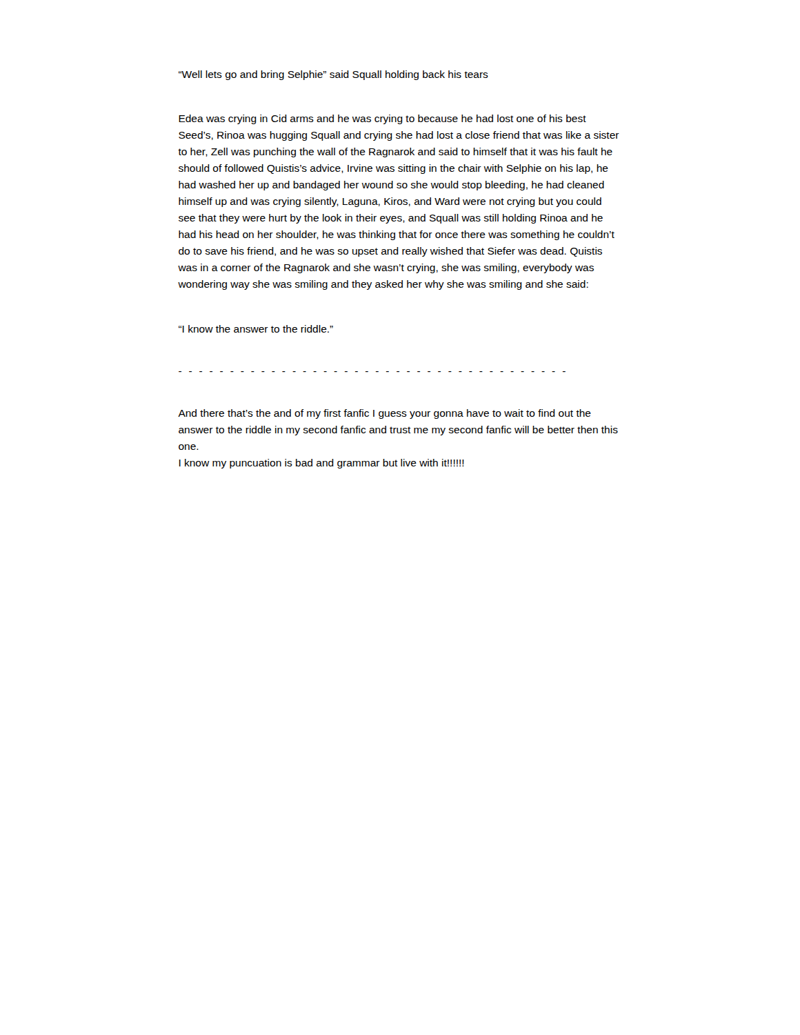“Well lets go and bring Selphie” said Squall holding back his tears
Edea was crying in Cid arms and he was crying to because he had lost one of his best Seed’s, Rinoa was hugging Squall and crying she had lost a close friend that was like a sister to her, Zell was punching the wall of the Ragnarok and said to himself that it was his fault he should of followed Quistis’s advice, Irvine was sitting in the chair with Selphie on his lap, he had washed her up and bandaged her wound so she would stop bleeding, he had cleaned himself up and was crying silently, Laguna, Kiros, and Ward were not crying but you could see that they were hurt by the look in their eyes, and Squall was still holding Rinoa and he had his head on her shoulder, he was thinking that for once there was something he couldn’t do to save his friend, and he was so upset and really wished that Siefer was dead. Quistis was in a corner of the Ragnarok and she wasn’t crying, she was smiling, everybody was wondering way she was smiling and they asked her why she was smiling and she said:
“I know the answer to the riddle.”
- - - - - - - - - - - - - - - - - - - - - - - - - - - - - - - - - - - - - -
And there that’s the and of my first fanfic I guess your gonna have to wait to find out the answer to the riddle in my second fanfic and trust me my second fanfic will be better then this one.
I know my puncuation is bad and grammar but live with it!!!!!!